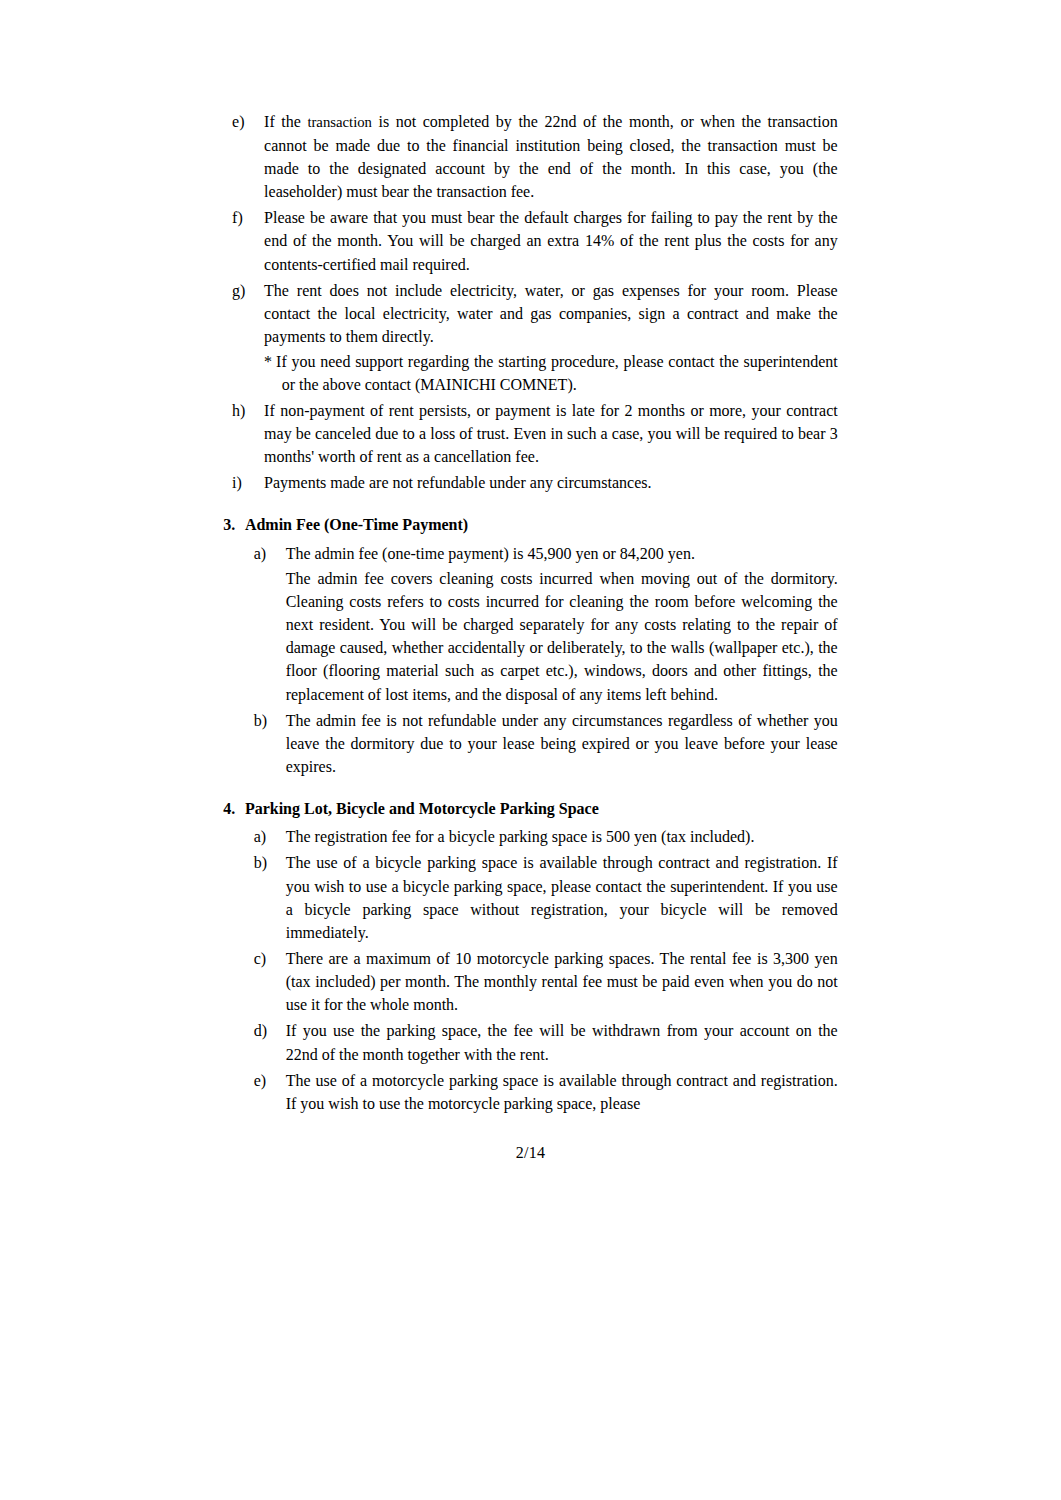e) If the transaction is not completed by the 22nd of the month, or when the transaction cannot be made due to the financial institution being closed, the transaction must be made to the designated account by the end of the month. In this case, you (the leaseholder) must bear the transaction fee.
f) Please be aware that you must bear the default charges for failing to pay the rent by the end of the month. You will be charged an extra 14% of the rent plus the costs for any contents-certified mail required.
g) The rent does not include electricity, water, or gas expenses for your room. Please contact the local electricity, water and gas companies, sign a contract and make the payments to them directly. *If you need support regarding the starting procedure, please contact the superintendent or the above contact (MAINICHI COMNET).
h) If non-payment of rent persists, or payment is late for 2 months or more, your contract may be canceled due to a loss of trust. Even in such a case, you will be required to bear 3 months' worth of rent as a cancellation fee.
i) Payments made are not refundable under any circumstances.
3. Admin Fee (One-Time Payment)
a) The admin fee (one-time payment) is 45,900 yen or 84,200 yen. The admin fee covers cleaning costs incurred when moving out of the dormitory. Cleaning costs refers to costs incurred for cleaning the room before welcoming the next resident. You will be charged separately for any costs relating to the repair of damage caused, whether accidentally or deliberately, to the walls (wallpaper etc.), the floor (flooring material such as carpet etc.), windows, doors and other fittings, the replacement of lost items, and the disposal of any items left behind.
b) The admin fee is not refundable under any circumstances regardless of whether you leave the dormitory due to your lease being expired or you leave before your lease expires.
4. Parking Lot, Bicycle and Motorcycle Parking Space
a) The registration fee for a bicycle parking space is 500 yen (tax included).
b) The use of a bicycle parking space is available through contract and registration. If you wish to use a bicycle parking space, please contact the superintendent. If you use a bicycle parking space without registration, your bicycle will be removed immediately.
c) There are a maximum of 10 motorcycle parking spaces. The rental fee is 3,300 yen (tax included) per month. The monthly rental fee must be paid even when you do not use it for the whole month.
d) If you use the parking space, the fee will be withdrawn from your account on the 22nd of the month together with the rent.
e) The use of a motorcycle parking space is available through contract and registration. If you wish to use the motorcycle parking space, please
2/14